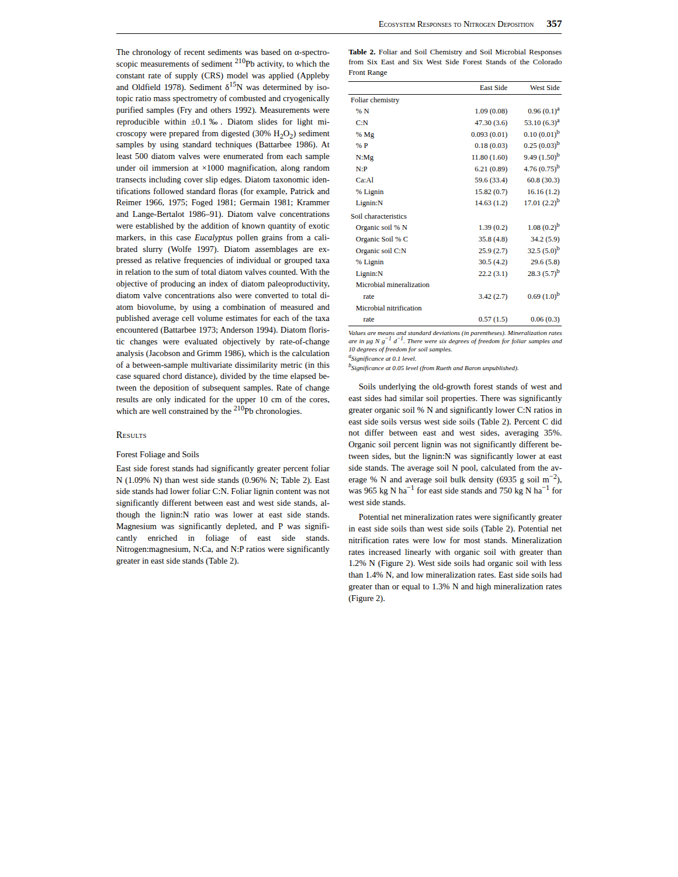Ecosystem Responses to Nitrogen Deposition 357
The chronology of recent sediments was based on α-spectroscopic measurements of sediment 210Pb activity, to which the constant rate of supply (CRS) model was applied (Appleby and Oldfield 1978). Sediment δ15N was determined by isotopic ratio mass spectrometry of combusted and cryogenically purified samples (Fry and others 1992). Measurements were reproducible within ±0.1‰. Diatom slides for light microscopy were prepared from digested (30% H2O2) sediment samples by using standard techniques (Battarbee 1986). At least 500 diatom valves were enumerated from each sample under oil immersion at ×1000 magnification, along random transects including cover slip edges. Diatom taxonomic identifications followed standard floras (for example, Patrick and Reimer 1966, 1975; Foged 1981; Germain 1981; Krammer and Lange-Bertalot 1986–91). Diatom valve concentrations were established by the addition of known quantity of exotic markers, in this case Eucalyptus pollen grains from a calibrated slurry (Wolfe 1997). Diatom assemblages are expressed as relative frequencies of individual or grouped taxa in relation to the sum of total diatom valves counted. With the objective of producing an index of diatom paleoproductivity, diatom valve concentrations also were converted to total diatom biovolume, by using a combination of measured and published average cell volume estimates for each of the taxa encountered (Battarbee 1973; Anderson 1994). Diatom floristic changes were evaluated objectively by rate-of-change analysis (Jacobson and Grimm 1986), which is the calculation of a between-sample multivariate dissimilarity metric (in this case squared chord distance), divided by the time elapsed between the deposition of subsequent samples. Rate of change results are only indicated for the upper 10 cm of the cores, which are well constrained by the 210Pb chronologies.
Results
Forest Foliage and Soils
East side forest stands had significantly greater percent foliar N (1.09% N) than west side stands (0.96% N; Table 2). East side stands had lower foliar C:N. Foliar lignin content was not significantly different between east and west side stands, although the lignin:N ratio was lower at east side stands. Magnesium was significantly depleted, and P was significantly enriched in foliage of east side stands. Nitrogen:magnesium, N:Ca, and N:P ratios were significantly greater in east side stands (Table 2).
Table 2. Foliar and Soil Chemistry and Soil Microbial Responses from Six East and Six West Side Forest Stands of the Colorado Front Range
| | East Side | West Side |
| --- | --- | --- |
| Foliar chemistry | | |
| % N | 1.09 (0.08) | 0.96 (0.1) a |
| C:N | 47.30 (3.6) | 53.10 (6.3) a |
| % Mg | 0.093 (0.01) | 0.10 (0.01) b |
| % P | 0.18 (0.03) | 0.25 (0.03) b |
| N:Mg | 11.80 (1.60) | 9.49 (1.50) b |
| N:P | 6.21 (0.89) | 4.76 (0.75) b |
| Ca:Al | 59.6 (33.4) | 60.8 (30.3) |
| % Lignin | 15.82 (0.7) | 16.16 (1.2) |
| Lignin:N | 14.63 (1.2) | 17.01 (2.2) b |
| Soil characteristics | | |
| Organic soil % N | 1.39 (0.2) | 1.08 (0.2) b |
| Organic Soil % C | 35.8 (4.8) | 34.2 (5.9) |
| Organic soil C:N | 25.9 (2.7) | 32.5 (5.0) b |
| % Lignin | 30.5 (4.2) | 29.6 (5.8) |
| Lignin:N | 22.2 (3.1) | 28.3 (5.7) b |
| Microbial mineralization | | |
| rate | 3.42 (2.7) | 0.69 (1.0) b |
| Microbial nitrification | | |
| rate | 0.57 (1.5) | 0.06 (0.3) |
Values are means and standard deviations (in parentheses). Mineralization rates are in μg N g−1 d−1. There were six degrees of freedom for foliar samples and 10 degrees of freedom for soil samples.
aSignificance at 0.1 level.
bSignificance at 0.05 level (from Rueth and Baron unpublished).
Soils underlying the old-growth forest stands of west and east sides had similar soil properties. There was significantly greater organic soil % N and significantly lower C:N ratios in east side soils versus west side soils (Table 2). Percent C did not differ between east and west sides, averaging 35%. Organic soil percent lignin was not significantly different between sides, but the lignin:N was significantly lower at east side stands. The average soil N pool, calculated from the average % N and average soil bulk density (6935 g soil m−2), was 965 kg N ha−1 for east side stands and 750 kg N ha−1 for west side stands.
Potential net mineralization rates were significantly greater in east side soils than west side soils (Table 2). Potential net nitrification rates were low for most stands. Mineralization rates increased linearly with organic soil with greater than 1.2% N (Figure 2). West side soils had organic soil with less than 1.4% N, and low mineralization rates. East side soils had greater than or equal to 1.3% N and high mineralization rates (Figure 2).